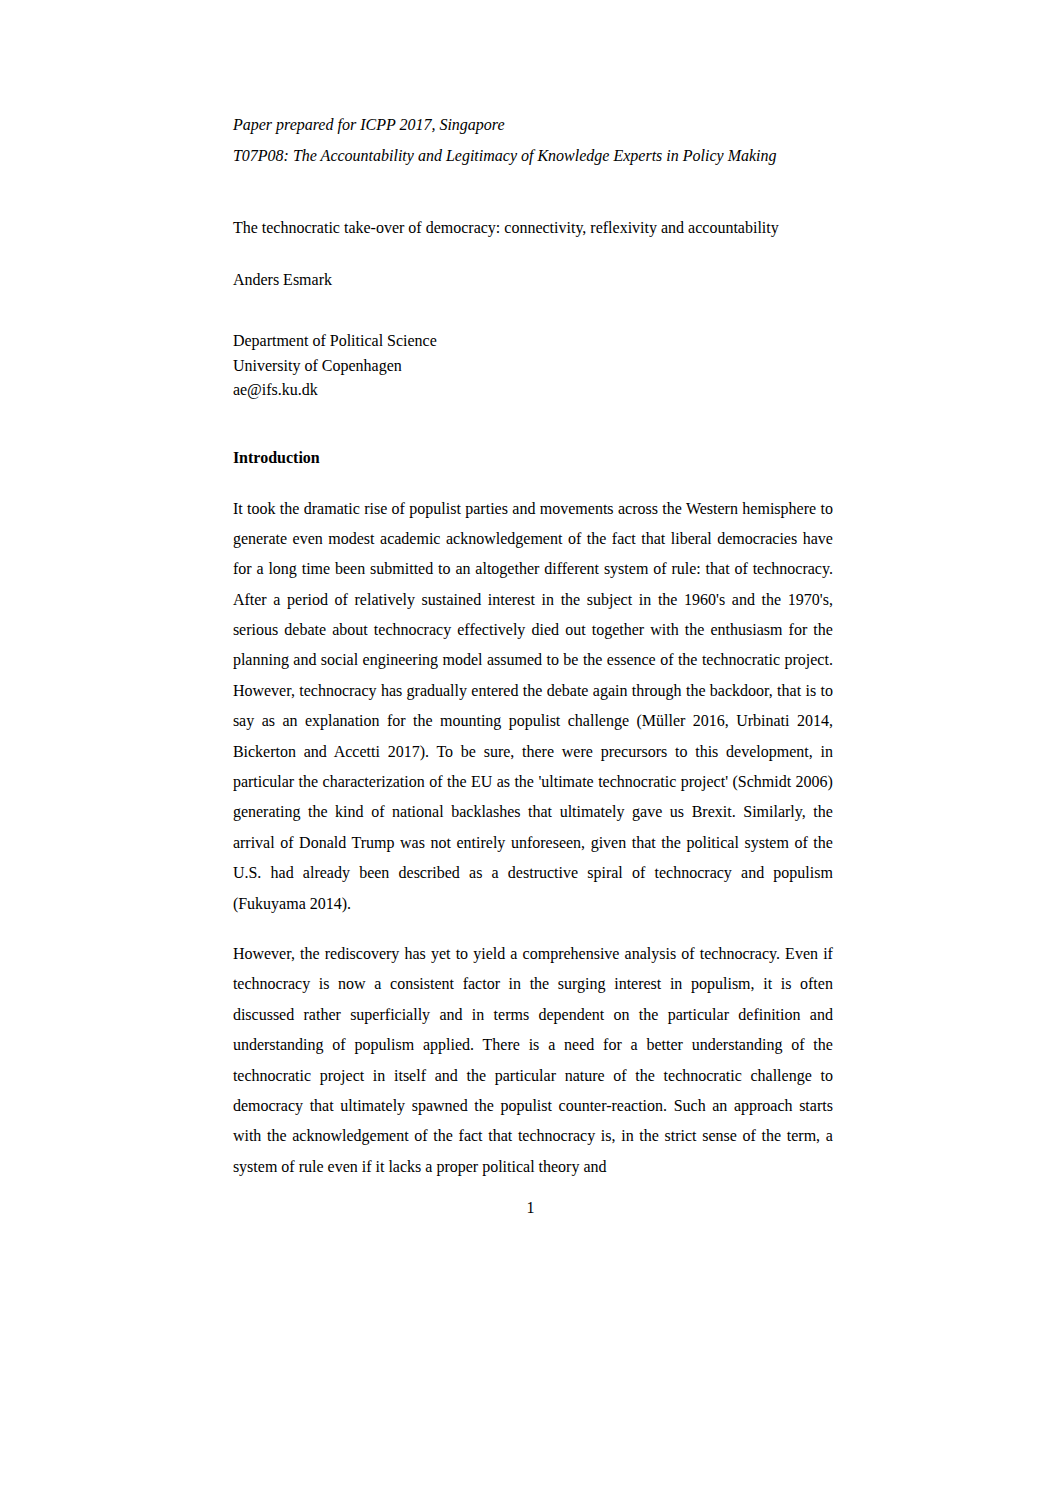Paper prepared for ICPP 2017, Singapore
T07P08: The Accountability and Legitimacy of Knowledge Experts in Policy Making
The technocratic take-over of democracy: connectivity, reflexivity and accountability
Anders Esmark
Department of Political Science
University of Copenhagen
ae@ifs.ku.dk
Introduction
It took the dramatic rise of populist parties and movements across the Western hemisphere to generate even modest academic acknowledgement of the fact that liberal democracies have for a long time been submitted to an altogether different system of rule: that of technocracy. After a period of relatively sustained interest in the subject in the 1960's and the 1970's, serious debate about technocracy effectively died out together with the enthusiasm for the planning and social engineering model assumed to be the essence of the technocratic project. However, technocracy has gradually entered the debate again through the backdoor, that is to say as an explanation for the mounting populist challenge (Müller 2016, Urbinati 2014, Bickerton and Accetti 2017). To be sure, there were precursors to this development, in particular the characterization of the EU as the 'ultimate technocratic project' (Schmidt 2006) generating the kind of national backlashes that ultimately gave us Brexit. Similarly, the arrival of Donald Trump was not entirely unforeseen, given that the political system of the U.S. had already been described as a destructive spiral of technocracy and populism (Fukuyama 2014).
However, the rediscovery has yet to yield a comprehensive analysis of technocracy. Even if technocracy is now a consistent factor in the surging interest in populism, it is often discussed rather superficially and in terms dependent on the particular definition and understanding of populism applied. There is a need for a better understanding of the technocratic project in itself and the particular nature of the technocratic challenge to democracy that ultimately spawned the populist counter-reaction. Such an approach starts with the acknowledgement of the fact that technocracy is, in the strict sense of the term, a system of rule even if it lacks a proper political theory and
1